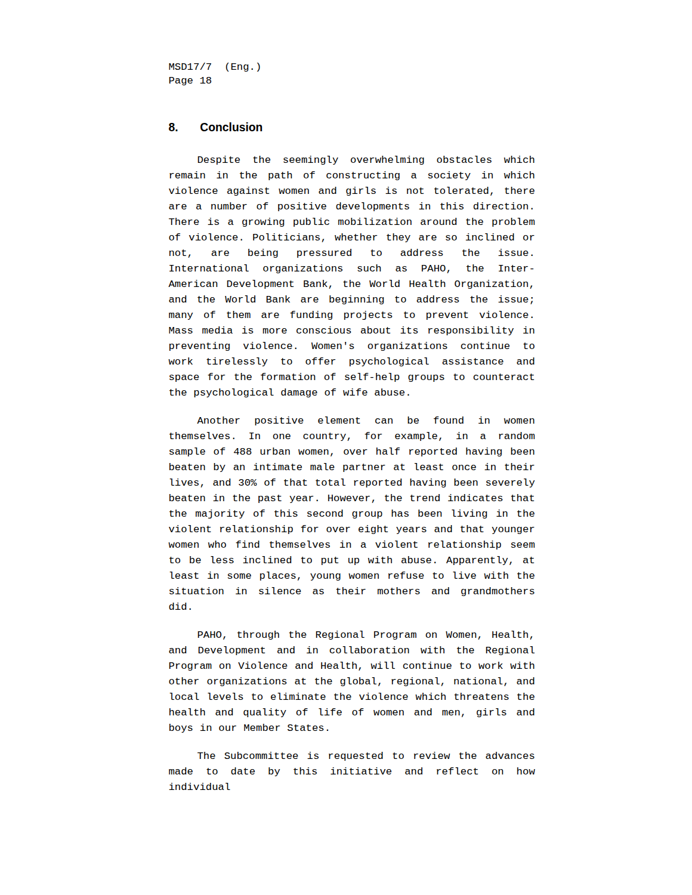MSD17/7 (Eng.) Page 18
8. Conclusion
Despite the seemingly overwhelming obstacles which remain in the path of constructing a society in which violence against women and girls is not tolerated, there are a number of positive developments in this direction. There is a growing public mobilization around the problem of violence. Politicians, whether they are so inclined or not, are being pressured to address the issue. International organizations such as PAHO, the Inter-American Development Bank, the World Health Organization, and the World Bank are beginning to address the issue; many of them are funding projects to prevent violence. Mass media is more conscious about its responsibility in preventing violence. Women's organizations continue to work tirelessly to offer psychological assistance and space for the formation of self-help groups to counteract the psychological damage of wife abuse.
Another positive element can be found in women themselves. In one country, for example, in a random sample of 488 urban women, over half reported having been beaten by an intimate male partner at least once in their lives, and 30% of that total reported having been severely beaten in the past year. However, the trend indicates that the majority of this second group has been living in the violent relationship for over eight years and that younger women who find themselves in a violent relationship seem to be less inclined to put up with abuse. Apparently, at least in some places, young women refuse to live with the situation in silence as their mothers and grandmothers did.
PAHO, through the Regional Program on Women, Health, and Development and in collaboration with the Regional Program on Violence and Health, will continue to work with other organizations at the global, regional, national, and local levels to eliminate the violence which threatens the health and quality of life of women and men, girls and boys in our Member States.
The Subcommittee is requested to review the advances made to date by this initiative and reflect on how individual